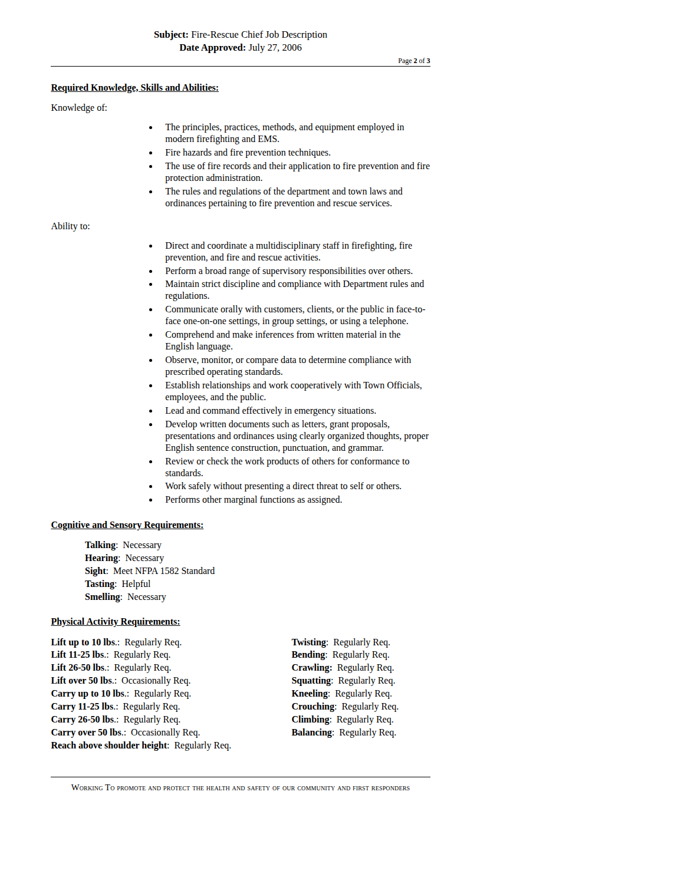Subject: Fire-Rescue Chief Job Description
Date Approved: July 27, 2006
Page 2 of 3
Required Knowledge, Skills and Abilities:
Knowledge of:
The principles, practices, methods, and equipment employed in modern firefighting and EMS.
Fire hazards and fire prevention techniques.
The use of fire records and their application to fire prevention and fire protection administration.
The rules and regulations of the department and town laws and ordinances pertaining to fire prevention and rescue services.
Ability to:
Direct and coordinate a multidisciplinary staff in firefighting, fire prevention, and fire and rescue activities.
Perform a broad range of supervisory responsibilities over others.
Maintain strict discipline and compliance with Department rules and regulations.
Communicate orally with customers, clients, or the public in face-to-face one-on-one settings, in group settings, or using a telephone.
Comprehend and make inferences from written material in the English language.
Observe, monitor, or compare data to determine compliance with prescribed operating standards.
Establish relationships and work cooperatively with Town Officials, employees, and the public.
Lead and command effectively in emergency situations.
Develop written documents such as letters, grant proposals, presentations and ordinances using clearly organized thoughts, proper English sentence construction, punctuation, and grammar.
Review or check the work products of others for conformance to standards.
Work safely without presenting a direct threat to self or others.
Performs other marginal functions as assigned.
Cognitive and Sensory Requirements:
Talking: Necessary
Hearing: Necessary
Sight: Meet NFPA 1582 Standard
Tasting: Helpful
Smelling: Necessary
Physical Activity Requirements:
| Lift up to 10 lbs .: Regularly Req. | Twisting : Regularly Req. |
| Lift 11-25 lbs .: Regularly Req. | Bending : Regularly Req. |
| Lift 26-50 lbs .: Regularly Req. | Crawling: Regularly Req. |
| Lift over 50 lbs .: Occasionally Req. | Squatting : Regularly Req. |
| Carry up to 10 lbs .: Regularly Req. | Kneeling : Regularly Req. |
| Carry 11-25 lbs .: Regularly Req. | Crouching : Regularly Req. |
| Carry 26-50 lbs .: Regularly Req. | Climbing : Regularly Req. |
| Carry over 50 lbs .: Occasionally Req. | Balancing : Regularly Req. |
| Reach above shoulder height : Regularly Req. | |
Working To promote and protect the health and safety of our community and first responders